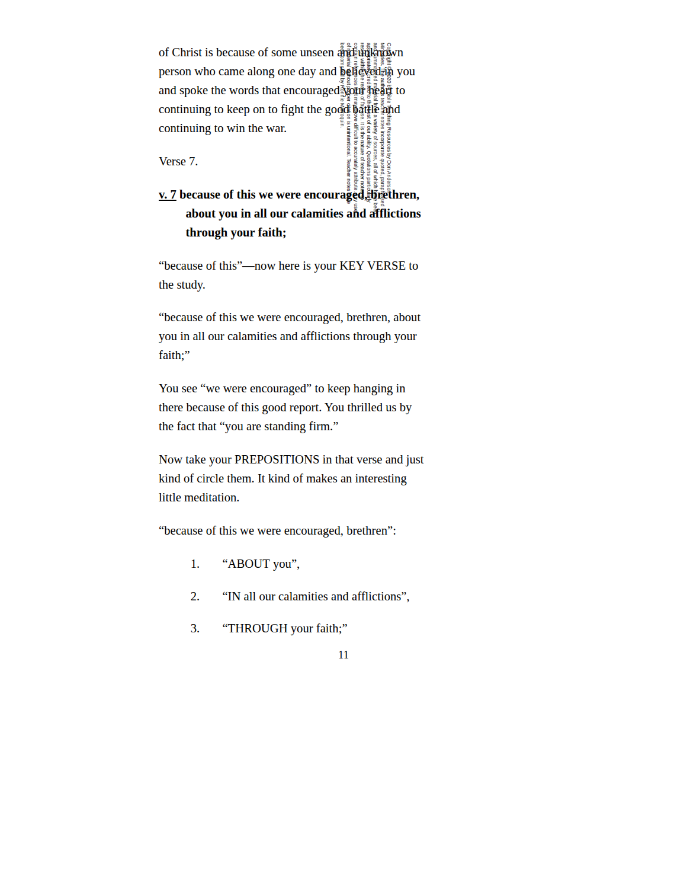Copyright © 2020 by Bible Teaching Resources by Don Anderson Ministries. The author's teacher notes incorporate quoted, paraphrased and summarized material from a variety of sources, all of which have been appropriately credited to the best of our ability. Quotations particularly reside within the realm of fair use. It is the nature of teacher notes to contain references that may prove difficult to accurately attribute. Any use of material without proper citation is unintentional. Teacher notes have been compiled by Ronnie Marroquin.
of Christ is because of some unseen and unknown person who came along one day and believed in you and spoke the words that encouraged your heart to continuing to keep on to fight the good battle and continuing to win the war.
Verse 7.
v. 7 because of this we were encouraged, brethren, about you in all our calamities and afflictions through your faith;
“because of this”—now here is your KEY VERSE to the study.
“because of this we were encouraged, brethren, about you in all our calamities and afflictions through your faith;”
You see “we were encouraged” to keep hanging in there because of this good report. You thrilled us by the fact that “you are standing firm.”
Now take your PREPOSITIONS in that verse and just kind of circle them. It kind of makes an interesting little meditation.
“because of this we were encouraged, brethren”:
1.“ABOUT you”,
2.“IN all our calamities and afflictions”,
3.“THROUGH your faith;”
11